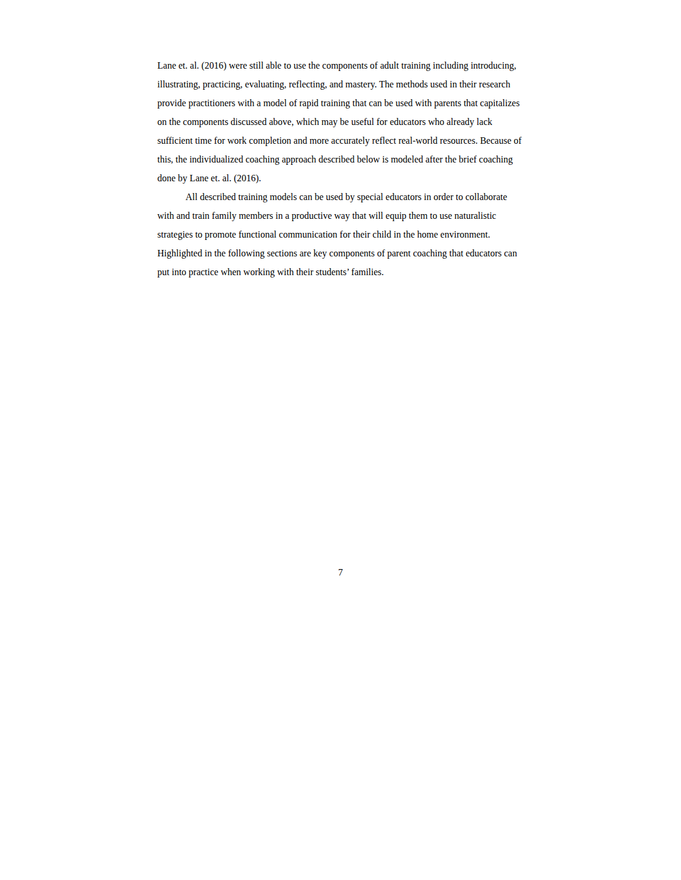Lane et. al. (2016) were still able to use the components of adult training including introducing, illustrating, practicing, evaluating, reflecting, and mastery. The methods used in their research provide practitioners with a model of rapid training that can be used with parents that capitalizes on the components discussed above, which may be useful for educators who already lack sufficient time for work completion and more accurately reflect real-world resources. Because of this, the individualized coaching approach described below is modeled after the brief coaching done by Lane et. al. (2016).
All described training models can be used by special educators in order to collaborate with and train family members in a productive way that will equip them to use naturalistic strategies to promote functional communication for their child in the home environment. Highlighted in the following sections are key components of parent coaching that educators can put into practice when working with their students’ families.
7